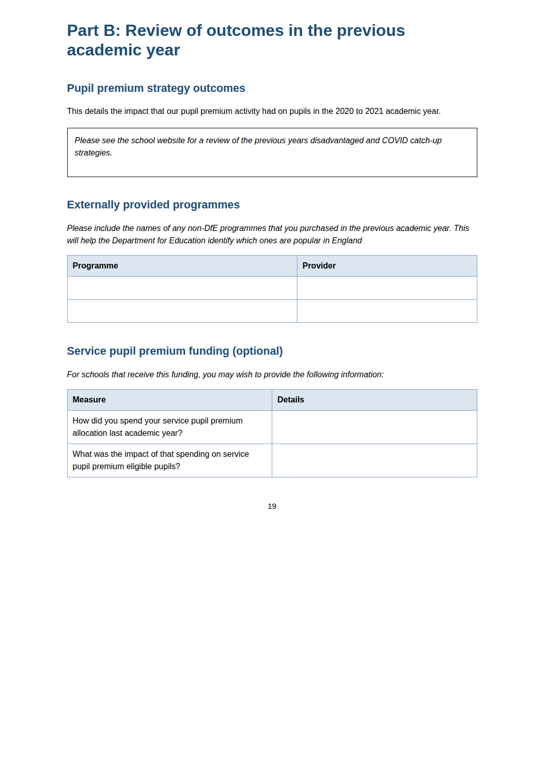Part B: Review of outcomes in the previous academic year
Pupil premium strategy outcomes
This details the impact that our pupil premium activity had on pupils in the 2020 to 2021 academic year.
Please see the school website for a review of the previous years disadvantaged and COVID catch-up strategies.
Externally provided programmes
Please include the names of any non-DfE programmes that you purchased in the previous academic year. This will help the Department for Education identify which ones are popular in England
| Programme | Provider |
| --- | --- |
Service pupil premium funding (optional)
For schools that receive this funding, you may wish to provide the following information:
| Measure | Details |
| --- | --- |
| How did you spend your service pupil premium allocation last academic year? | |
| What was the impact of that spending on service pupil premium eligible pupils? | |
19